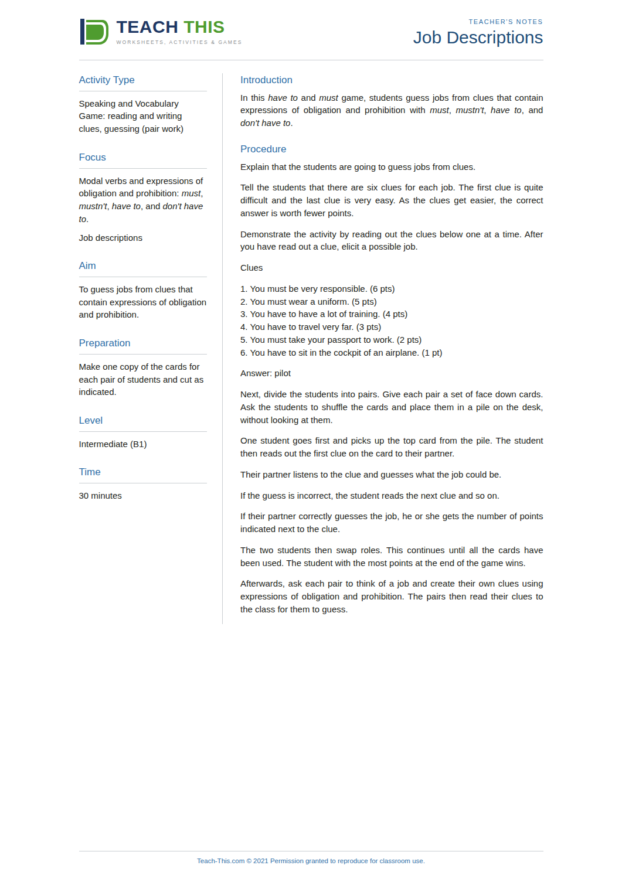TEACH THIS
WORKSHEETS, ACTIVITIES & GAMES
TEACHER'S NOTES
Job Descriptions
Activity Type
Speaking and Vocabulary Game: reading and writing clues, guessing (pair work)
Focus
Modal verbs and expressions of obligation and prohibition: must, mustn't, have to, and don't have to.
Job descriptions
Aim
To guess jobs from clues that contain expressions of obligation and prohibition.
Preparation
Make one copy of the cards for each pair of students and cut as indicated.
Level
Intermediate (B1)
Time
30 minutes
Introduction
In this have to and must game, students guess jobs from clues that contain expressions of obligation and prohibition with must, mustn't, have to, and don't have to.
Procedure
Explain that the students are going to guess jobs from clues.
Tell the students that there are six clues for each job. The first clue is quite difficult and the last clue is very easy. As the clues get easier, the correct answer is worth fewer points.
Demonstrate the activity by reading out the clues below one at a time. After you have read out a clue, elicit a possible job.
Clues
1. You must be very responsible. (6 pts)
2. You must wear a uniform. (5 pts)
3. You have to have a lot of training. (4 pts)
4. You have to travel very far. (3 pts)
5. You must take your passport to work. (2 pts)
6. You have to sit in the cockpit of an airplane. (1 pt)
Answer: pilot
Next, divide the students into pairs. Give each pair a set of face down cards. Ask the students to shuffle the cards and place them in a pile on the desk, without looking at them.
One student goes first and picks up the top card from the pile. The student then reads out the first clue on the card to their partner.
Their partner listens to the clue and guesses what the job could be.
If the guess is incorrect, the student reads the next clue and so on.
If their partner correctly guesses the job, he or she gets the number of points indicated next to the clue.
The two students then swap roles. This continues until all the cards have been used. The student with the most points at the end of the game wins.
Afterwards, ask each pair to think of a job and create their own clues using expressions of obligation and prohibition. The pairs then read their clues to the class for them to guess.
Teach-This.com © 2021 Permission granted to reproduce for classroom use.